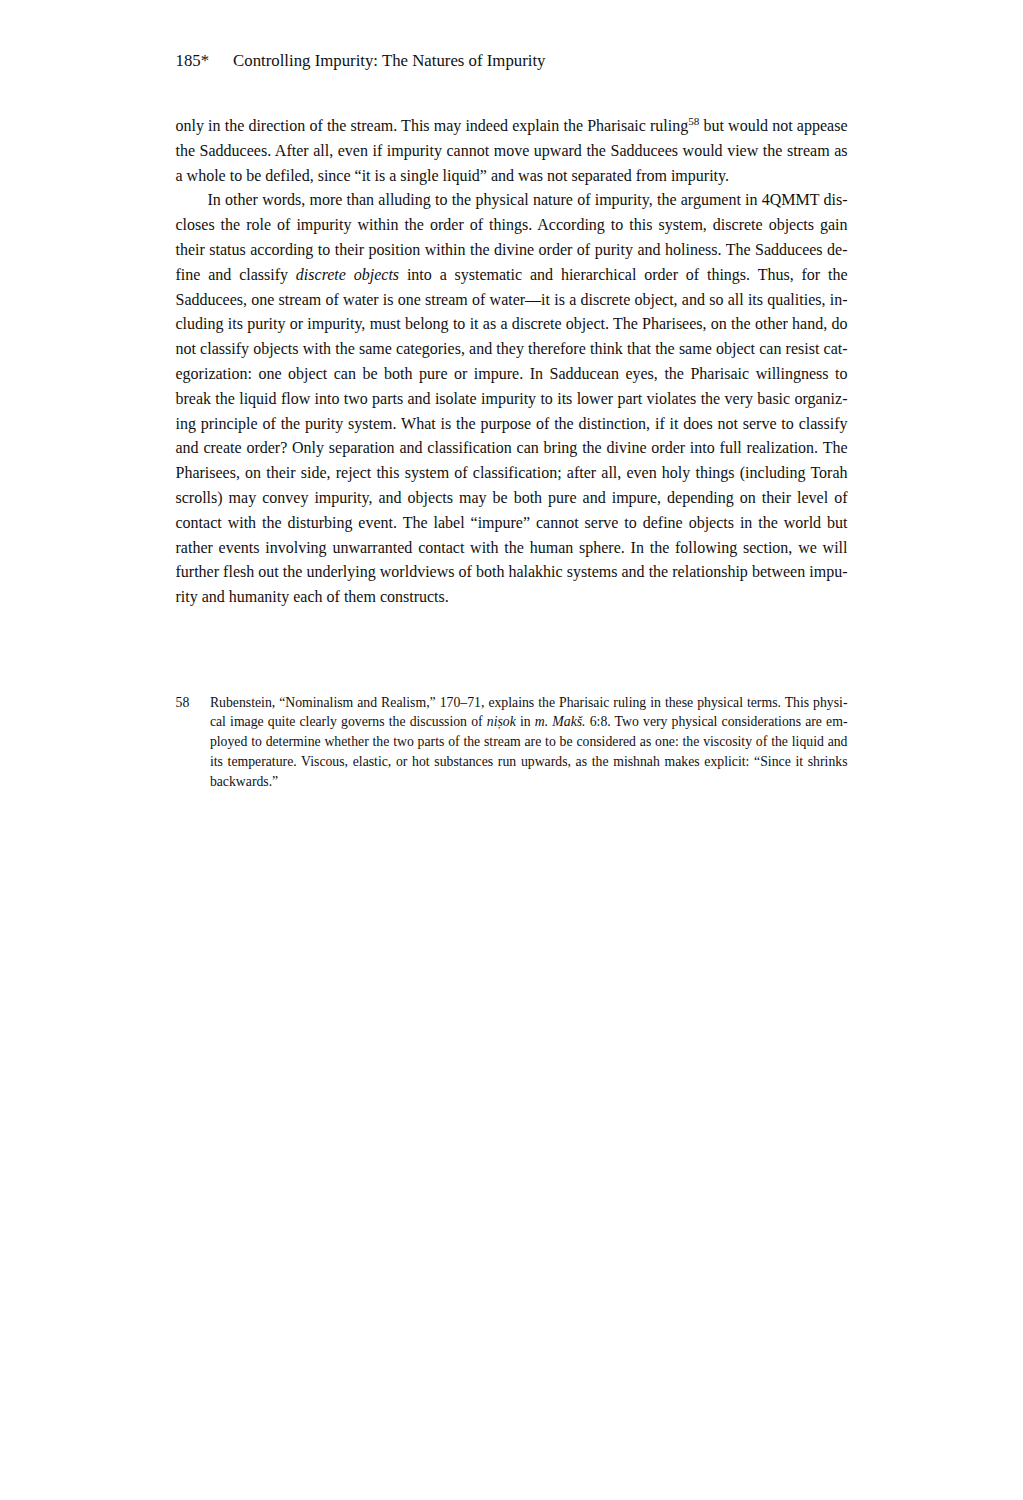185* Controlling Impurity: The Natures of Impurity
only in the direction of the stream. This may indeed explain the Pharisaic ruling58 but would not appease the Sadducees. After all, even if impurity cannot move upward the Sadducees would view the stream as a whole to be defiled, since “it is a single liquid” and was not separated from impurity.
In other words, more than alluding to the physical nature of impurity, the argument in 4QMMT discloses the role of impurity within the order of things. According to this system, discrete objects gain their status according to their position within the divine order of purity and holiness. The Sadducees define and classify discrete objects into a systematic and hierarchical order of things. Thus, for the Sadducees, one stream of water is one stream of water—it is a discrete object, and so all its qualities, including its purity or impurity, must belong to it as a discrete object. The Pharisees, on the other hand, do not classify objects with the same categories, and they therefore think that the same object can resist categorization: one object can be both pure or impure. In Sadducean eyes, the Pharisaic willingness to break the liquid flow into two parts and isolate impurity to its lower part violates the very basic organizing principle of the purity system. What is the purpose of the distinction, if it does not serve to classify and create order? Only separation and classification can bring the divine order into full realization. The Pharisees, on their side, reject this system of classification; after all, even holy things (including Torah scrolls) may convey impurity, and objects may be both pure and impure, depending on their level of contact with the disturbing event. The label “impure” cannot serve to define objects in the world but rather events involving unwarranted contact with the human sphere. In the following section, we will further flesh out the underlying worldviews of both halakhic systems and the relationship between impurity and humanity each of them constructs.
58 Rubenstein, “Nominalism and Realism,” 170–71, explains the Pharisaic ruling in these physical terms. This physical image quite clearly governs the discussion of niṣok in m. Makš. 6:8. Two very physical considerations are employed to determine whether the two parts of the stream are to be considered as one: the viscosity of the liquid and its temperature. Viscous, elastic, or hot substances run upwards, as the mishnah makes explicit: “Since it shrinks backwards.”